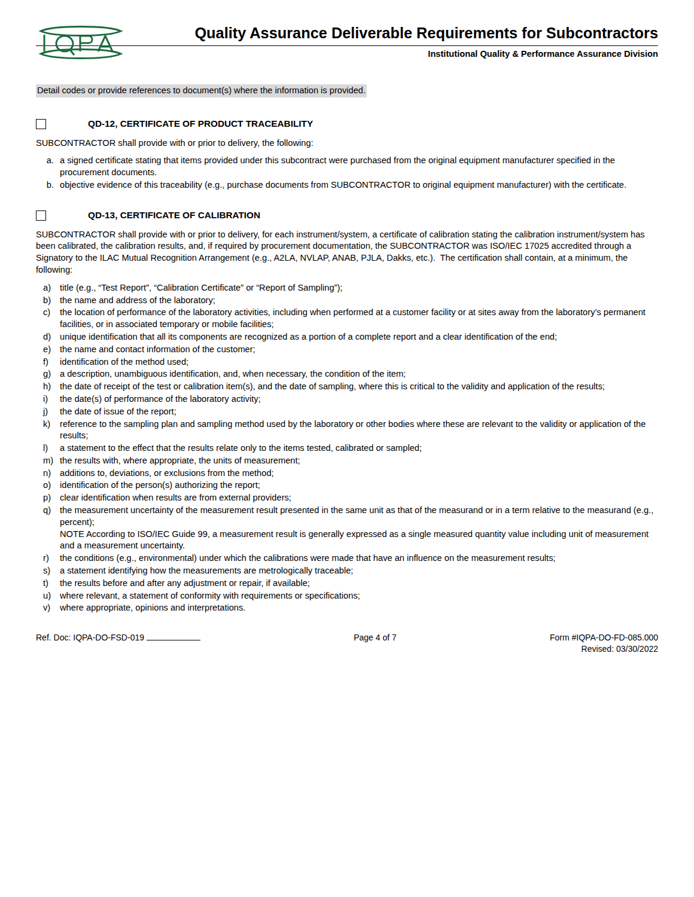Quality Assurance Deliverable Requirements for Subcontractors
Institutional Quality & Performance Assurance Division
Detail codes or provide references to document(s) where the information is provided.
QD-12, CERTIFICATE OF PRODUCT TRACEABILITY
SUBCONTRACTOR shall provide with or prior to delivery, the following:
a signed certificate stating that items provided under this subcontract were purchased from the original equipment manufacturer specified in the procurement documents.
objective evidence of this traceability (e.g., purchase documents from SUBCONTRACTOR to original equipment manufacturer) with the certificate.
QD-13, CERTIFICATE OF CALIBRATION
SUBCONTRACTOR shall provide with or prior to delivery, for each instrument/system, a certificate of calibration stating the calibration instrument/system has been calibrated, the calibration results, and, if required by procurement documentation, the SUBCONTRACTOR was ISO/IEC 17025 accredited through a Signatory to the ILAC Mutual Recognition Arrangement (e.g., A2LA, NVLAP, ANAB, PJLA, Dakks, etc.). The certification shall contain, at a minimum, the following:
title (e.g., “Test Report”, “Calibration Certificate” or “Report of Sampling”);
the name and address of the laboratory;
the location of performance of the laboratory activities, including when performed at a customer facility or at sites away from the laboratory’s permanent facilities, or in associated temporary or mobile facilities;
unique identification that all its components are recognized as a portion of a complete report and a clear identification of the end;
the name and contact information of the customer;
identification of the method used;
a description, unambiguous identification, and, when necessary, the condition of the item;
the date of receipt of the test or calibration item(s), and the date of sampling, where this is critical to the validity and application of the results;
the date(s) of performance of the laboratory activity;
the date of issue of the report;
reference to the sampling plan and sampling method used by the laboratory or other bodies where these are relevant to the validity or application of the results;
a statement to the effect that the results relate only to the items tested, calibrated or sampled;
the results with, where appropriate, the units of measurement;
additions to, deviations, or exclusions from the method;
identification of the person(s) authorizing the report;
clear identification when results are from external providers;
the measurement uncertainty of the measurement result presented in the same unit as that of the measurand or in a term relative to the measurand (e.g., percent); NOTE According to ISO/IEC Guide 99, a measurement result is generally expressed as a single measured quantity value including unit of measurement and a measurement uncertainty.
the conditions (e.g., environmental) under which the calibrations were made that have an influence on the measurement results;
a statement identifying how the measurements are metrologically traceable;
the results before and after any adjustment or repair, if available;
where relevant, a statement of conformity with requirements or specifications;
where appropriate, opinions and interpretations.
Ref. Doc: IQPA-DO-FSD-019
Page 4 of 7
Form #IQPA-DO-FD-085.000
Revised: 03/30/2022